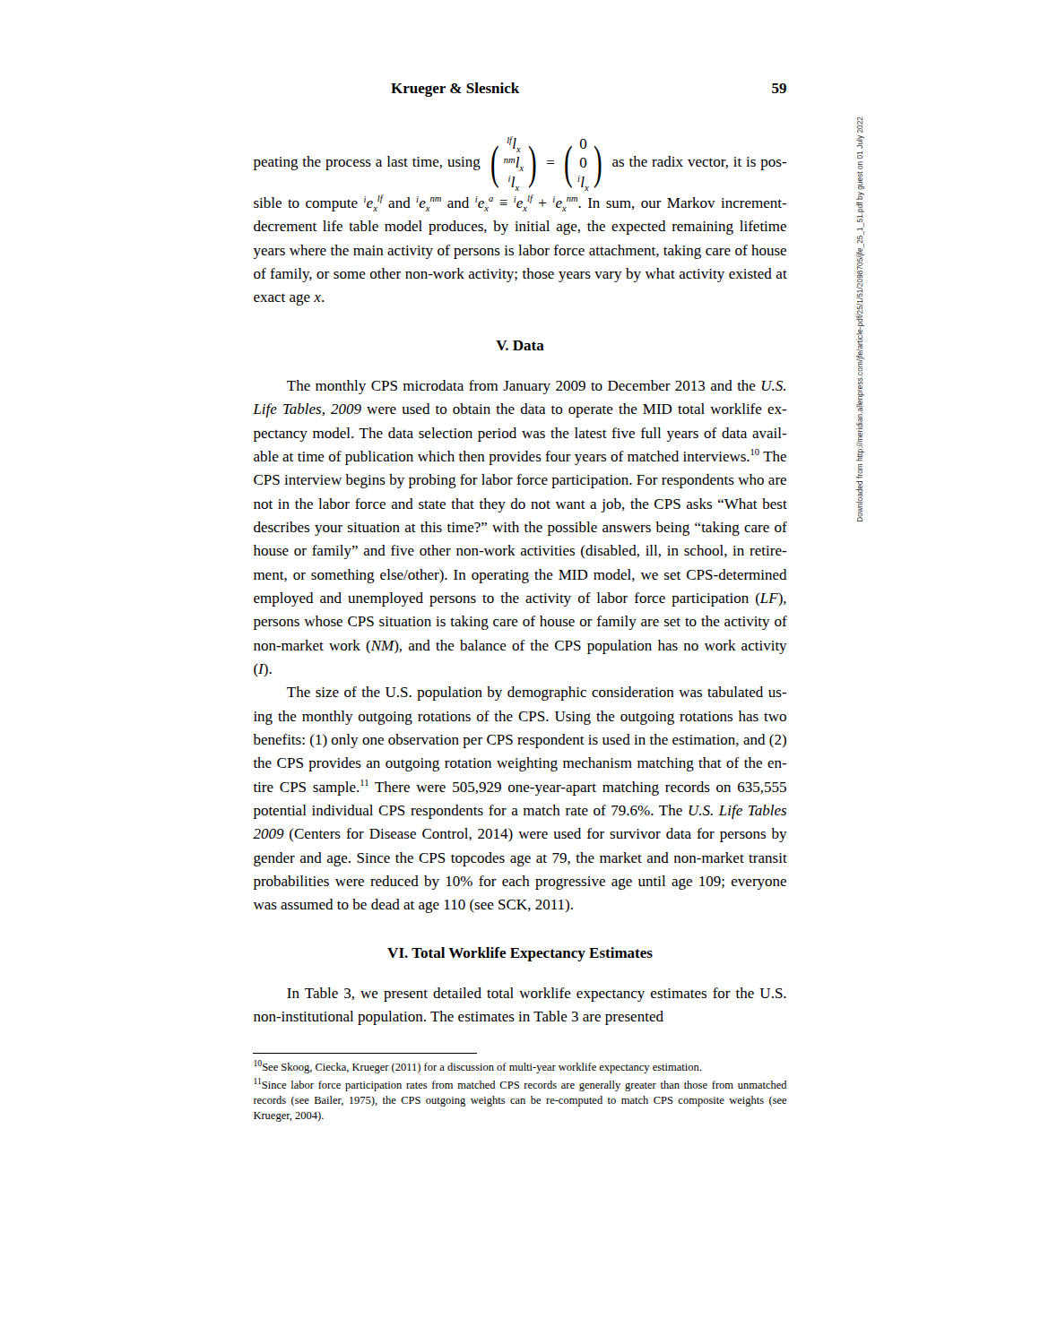Downloaded from http://meridian.allenpress.com/jfe/article-pdf/25/1/51/2098705/jfe_25_1_51.pdf by guest on 01 July 2022
Krueger & Slesnick 59
peating the process a last time, using ( lflx nmlx ilx ) = ( 0 0 ilx ) as the radix vector, it is possible to compute iexlf and iexnm and iexa ≡ iexlf + iexnm. In sum, our Markov increment-decrement life table model produces, by initial age, the expected remaining lifetime years where the main activity of persons is labor force attachment, taking care of house of family, or some other non-work activity; those years vary by what activity existed at exact age x.
V. Data
The monthly CPS microdata from January 2009 to December 2013 and the U.S. Life Tables, 2009 were used to obtain the data to operate the MID total worklife expectancy model. The data selection period was the latest five full years of data available at time of publication which then provides four years of matched interviews.10 The CPS interview begins by probing for labor force participation. For respondents who are not in the labor force and state that they do not want a job, the CPS asks “What best describes your situation at this time?” with the possible answers being “taking care of house or family” and five other non-work activities (disabled, ill, in school, in retirement, or something else/other). In operating the MID model, we set CPS-determined employed and unemployed persons to the activity of labor force participation (LF), persons whose CPS situation is taking care of house or family are set to the activity of non-market work (NM), and the balance of the CPS population has no work activity (I).
The size of the U.S. population by demographic consideration was tabulated using the monthly outgoing rotations of the CPS. Using the outgoing rotations has two benefits: (1) only one observation per CPS respondent is used in the estimation, and (2) the CPS provides an outgoing rotation weighting mechanism matching that of the entire CPS sample.11 There were 505,929 one-year-apart matching records on 635,555 potential individual CPS respondents for a match rate of 79.6%. The U.S. Life Tables 2009 (Centers for Disease Control, 2014) were used for survivor data for persons by gender and age. Since the CPS topcodes age at 79, the market and non-market transit probabilities were reduced by 10% for each progressive age until age 109; everyone was assumed to be dead at age 110 (see SCK, 2011).
VI. Total Worklife Expectancy Estimates
In Table 3, we present detailed total worklife expectancy estimates for the U.S. non-institutional population. The estimates in Table 3 are presented
10See Skoog, Ciecka, Krueger (2011) for a discussion of multi-year worklife expectancy estimation.
11Since labor force participation rates from matched CPS records are generally greater than those from unmatched records (see Bailer, 1975), the CPS outgoing weights can be re-computed to match CPS composite weights (see Krueger, 2004).